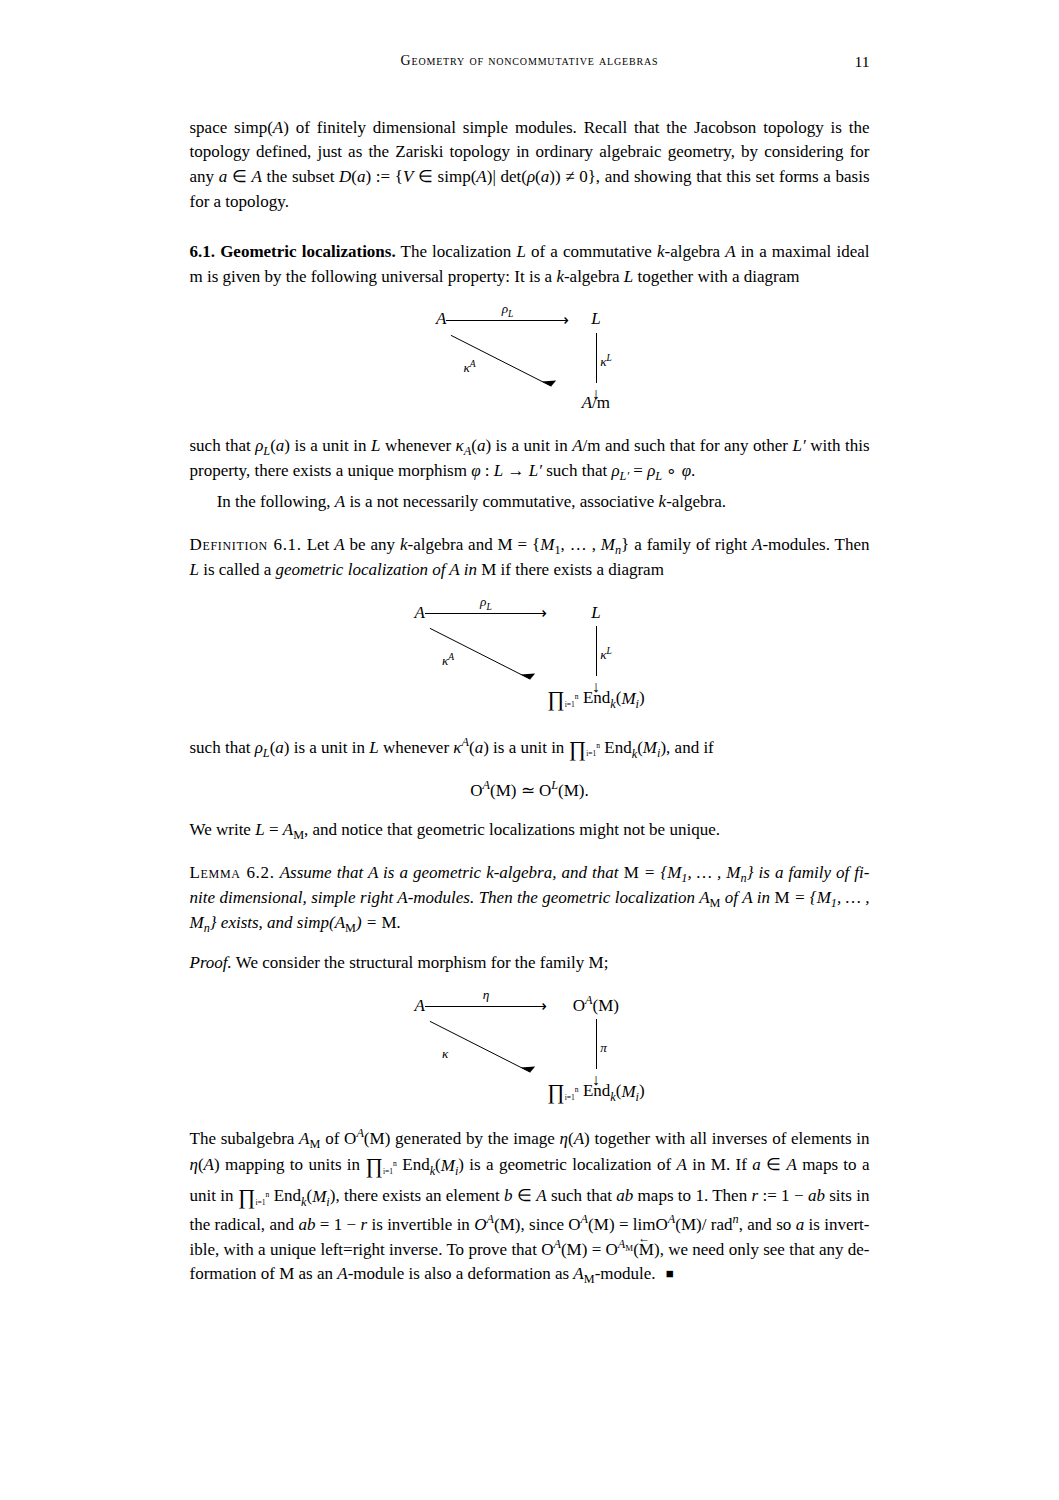Geometry of noncommutative algebras 11
space simp(A) of finitely dimensional simple modules. Recall that the Jacobson topology is the topology defined, just as the Zariski topology in ordinary algebraic geometry, by considering for any a ∈ A the subset D(a) := {V ∈ simp(A)| det(ρ(a)) ≠ 0}, and showing that this set forms a basis for a topology.
6.1. Geometric localizations.
The localization L of a commutative k-algebra A in a maximal ideal m is given by the following universal property: It is a k-algebra L together with a diagram
A ρL ⟶ L κA ↓ κL A/m
such that ρL(a) is a unit in L whenever κA(a) is a unit in A/m and such that for any other L′ with this property, there exists a unique morphism φ : L → L′ such that ρL′ = ρL ∘ φ.
In the following, A is a not necessarily commutative, associative k-algebra.
Definition 6.1. Let A be any k-algebra and M = {M1, … , Mn} a family of right A-modules. Then L is called a geometric localization of A in M if there exists a diagram
A ρL ⟶ L κA ↓ κL ∏i=1n Endk(Mi)
such that ρL(a) is a unit in L whenever κA(a) is a unit in ∏i=1n Endk(Mi), and if
OA(M) ≃ OL(M).
We write L = AM, and notice that geometric localizations might not be unique.
Lemma 6.2. Assume that A is a geometric k-algebra, and that M = {M1, … , Mn} is a family of finite dimensional, simple right A-modules. Then the geometric localization AM of A in M = {M1, … , Mn} exists, and simp(AM) = M.
Proof. We consider the structural morphism for the family M;
A η ⟶ OA(M) κ ↓ π ∏i=1n Endk(Mi)
The subalgebra AM of OA(M) generated by the image η(A) together with all inverses of elements in η(A) mapping to units in ∏i=1n Endk(Mi) is a geometric localization of A in M. If a ∈ A maps to a unit in ∏i=1n Endk(Mi), there exists an element b ∈ A such that ab maps to 1. Then r := 1 − ab sits in the radical, and ab = 1 − r is invertible in OA(M), since OA(M) = lim←OA(M)/ radn, and so a is invertible, with a unique left=right inverse. To prove that OA(M) = OAM(M), we need only see that any deformation of M as an A-module is also a deformation as AM-module.